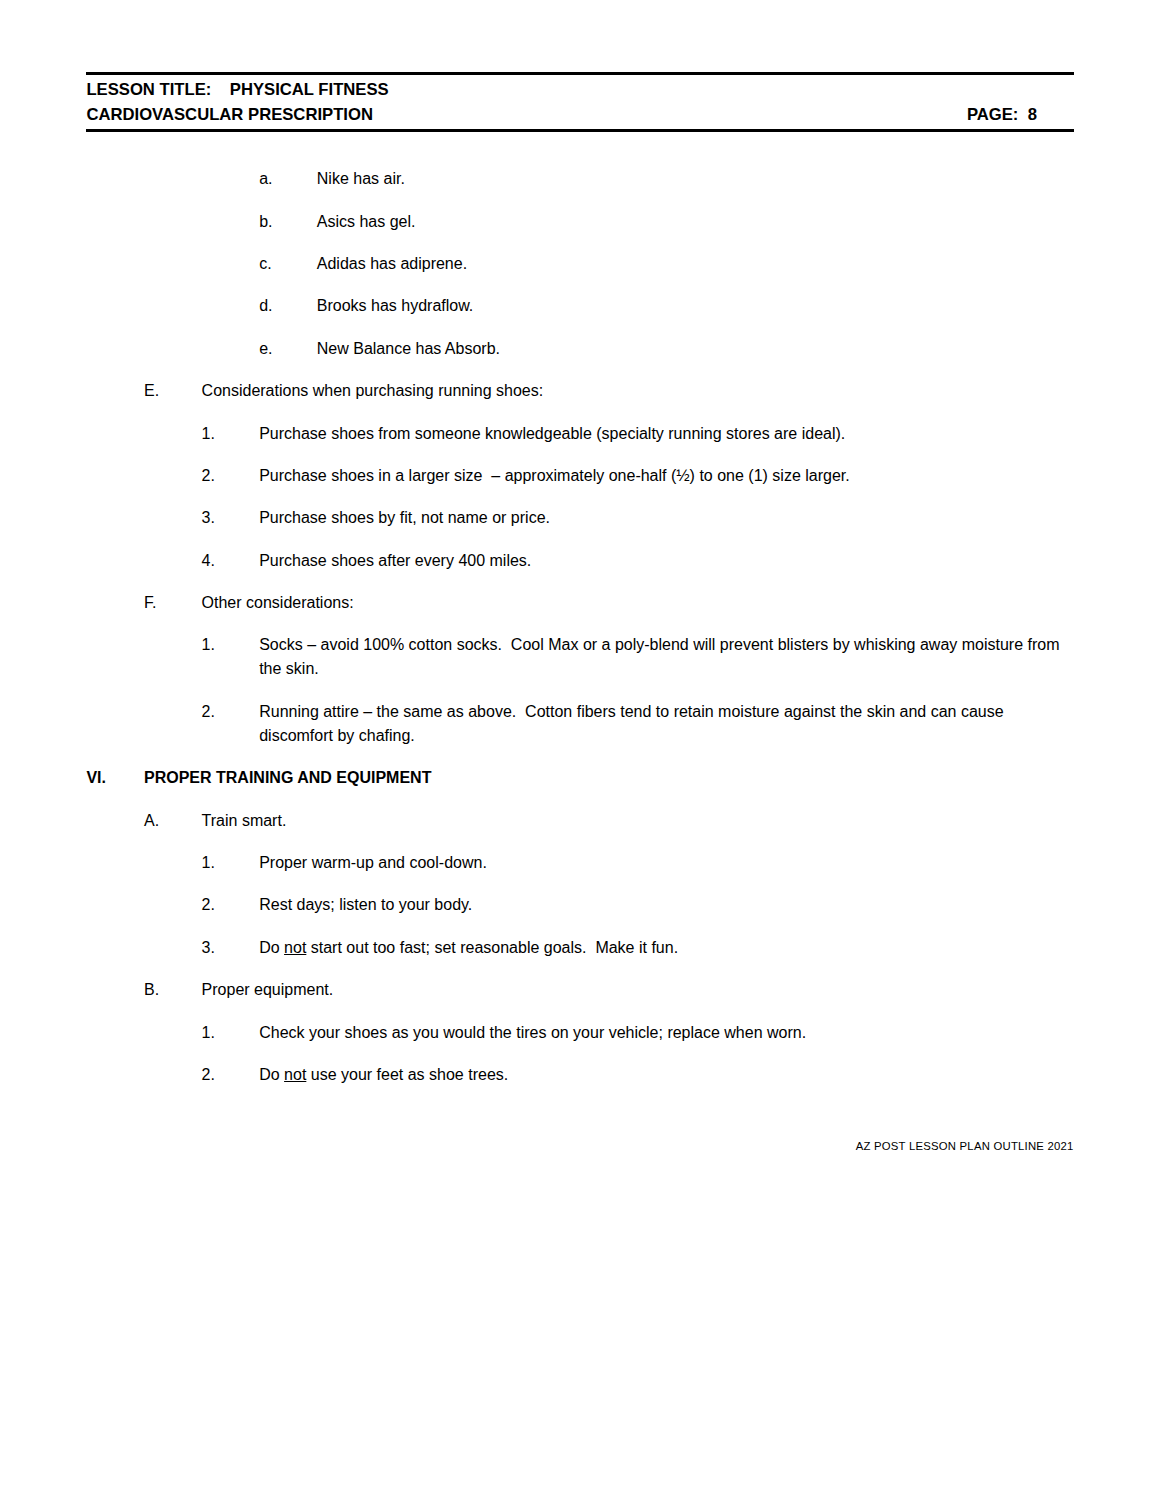LESSON TITLE: PHYSICAL FITNESS CARDIOVASCULAR PRESCRIPTION
PAGE: 8
a. Nike has air.
b. Asics has gel.
c. Adidas has adiprene.
d. Brooks has hydraflow.
e. New Balance has Absorb.
E. Considerations when purchasing running shoes:
1. Purchase shoes from someone knowledgeable (specialty running stores are ideal).
2. Purchase shoes in a larger size – approximately one-half (½) to one (1) size larger.
3. Purchase shoes by fit, not name or price.
4. Purchase shoes after every 400 miles.
F. Other considerations:
1. Socks – avoid 100% cotton socks. Cool Max or a poly-blend will prevent blisters by whisking away moisture from the skin.
2. Running attire – the same as above. Cotton fibers tend to retain moisture against the skin and can cause discomfort by chafing.
VI. PROPER TRAINING AND EQUIPMENT
A. Train smart.
1. Proper warm-up and cool-down.
2. Rest days; listen to your body.
3. Do not start out too fast; set reasonable goals. Make it fun.
B. Proper equipment.
1. Check your shoes as you would the tires on your vehicle; replace when worn.
2. Do not use your feet as shoe trees.
AZ POST LESSON PLAN OUTLINE 2021